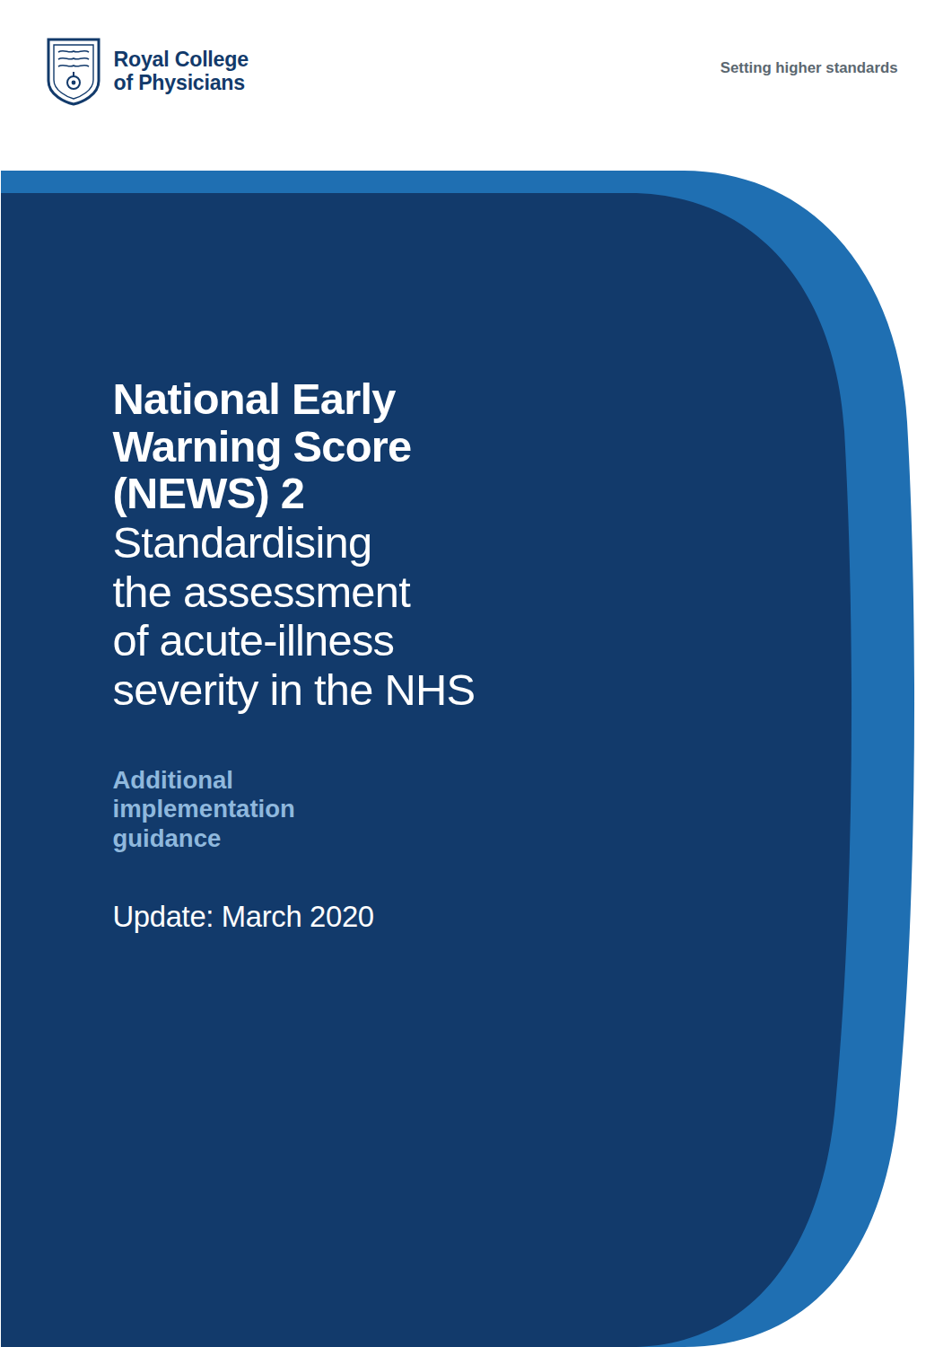Royal College
of Physicians
Setting higher standards
National Early Warning Score (NEWS) 2 Standardising the assessment of acute-illness severity in the NHS
Additional
implementation
guidance
Update: March 2020